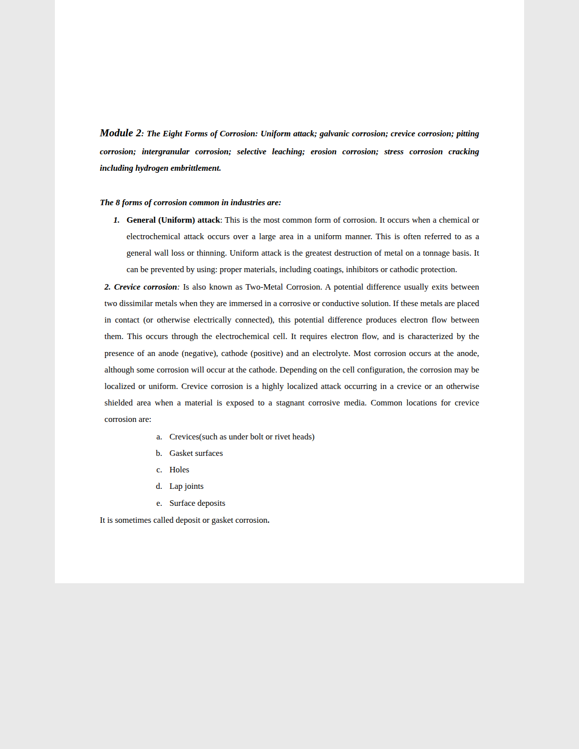Module 2: The Eight Forms of Corrosion: Uniform attack; galvanic corrosion; crevice corrosion; pitting corrosion; intergranular corrosion; selective leaching; erosion corrosion; stress corrosion cracking including hydrogen embrittlement.
The 8 forms of corrosion common in industries are:
General (Uniform) attack: This is the most common form of corrosion. It occurs when a chemical or electrochemical attack occurs over a large area in a uniform manner. This is often referred to as a general wall loss or thinning. Uniform attack is the greatest destruction of metal on a tonnage basis. It can be prevented by using: proper materials, including coatings, inhibitors or cathodic protection.
2. Crevice corrosion: Is also known as Two-Metal Corrosion. A potential difference usually exits between two dissimilar metals when they are immersed in a corrosive or conductive solution. If these metals are placed in contact (or otherwise electrically connected), this potential difference produces electron flow between them. This occurs through the electrochemical cell. It requires electron flow, and is characterized by the presence of an anode (negative), cathode (positive) and an electrolyte. Most corrosion occurs at the anode, although some corrosion will occur at the cathode. Depending on the cell configuration, the corrosion may be localized or uniform. Crevice corrosion is a highly localized attack occurring in a crevice or an otherwise shielded area when a material is exposed to a stagnant corrosive media. Common locations for crevice corrosion are:
Crevices(such as under bolt or rivet heads)
Gasket surfaces
Holes
Lap joints
Surface deposits
It is sometimes called deposit or gasket corrosion.